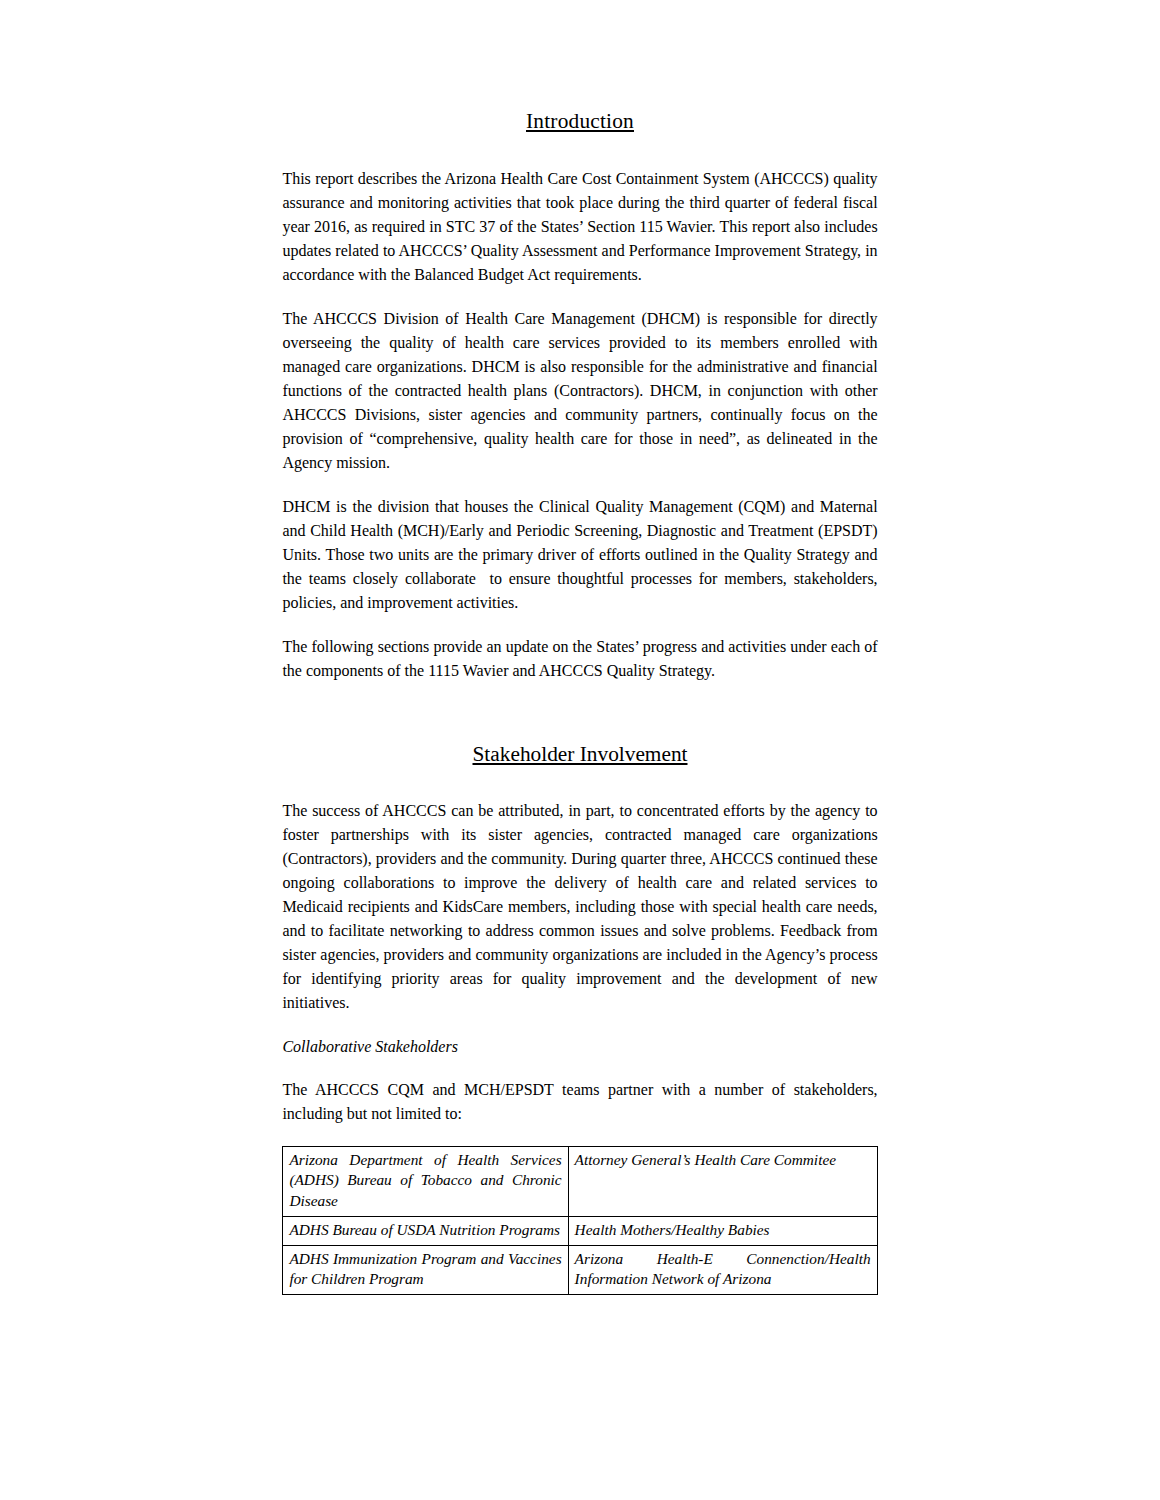Introduction
This report describes the Arizona Health Care Cost Containment System (AHCCCS) quality assurance and monitoring activities that took place during the third quarter of federal fiscal year 2016, as required in STC 37 of the States’ Section 115 Wavier. This report also includes updates related to AHCCCS’ Quality Assessment and Performance Improvement Strategy, in accordance with the Balanced Budget Act requirements.
The AHCCCS Division of Health Care Management (DHCM) is responsible for directly overseeing the quality of health care services provided to its members enrolled with managed care organizations. DHCM is also responsible for the administrative and financial functions of the contracted health plans (Contractors). DHCM, in conjunction with other AHCCCS Divisions, sister agencies and community partners, continually focus on the provision of “comprehensive, quality health care for those in need”, as delineated in the Agency mission.
DHCM is the division that houses the Clinical Quality Management (CQM) and Maternal and Child Health (MCH)/Early and Periodic Screening, Diagnostic and Treatment (EPSDT) Units. Those two units are the primary driver of efforts outlined in the Quality Strategy and the teams closely collaborate to ensure thoughtful processes for members, stakeholders, policies, and improvement activities.
The following sections provide an update on the States’ progress and activities under each of the components of the 1115 Wavier and AHCCCS Quality Strategy.
Stakeholder Involvement
The success of AHCCCS can be attributed, in part, to concentrated efforts by the agency to foster partnerships with its sister agencies, contracted managed care organizations (Contractors), providers and the community. During quarter three, AHCCCS continued these ongoing collaborations to improve the delivery of health care and related services to Medicaid recipients and KidsCare members, including those with special health care needs, and to facilitate networking to address common issues and solve problems. Feedback from sister agencies, providers and community organizations are included in the Agency’s process for identifying priority areas for quality improvement and the development of new initiatives.
Collaborative Stakeholders
The AHCCCS CQM and MCH/EPSDT teams partner with a number of stakeholders, including but not limited to:
| Arizona Department of Health Services (ADHS) Bureau of Tobacco and Chronic Disease | Attorney General’s Health Care Commitee |
| ADHS Bureau of USDA Nutrition Programs | Health Mothers/Healthy Babies |
| ADHS Immunization Program and Vaccines for Children Program | Arizona Health-E Connenction/Health Information Network of Arizona |